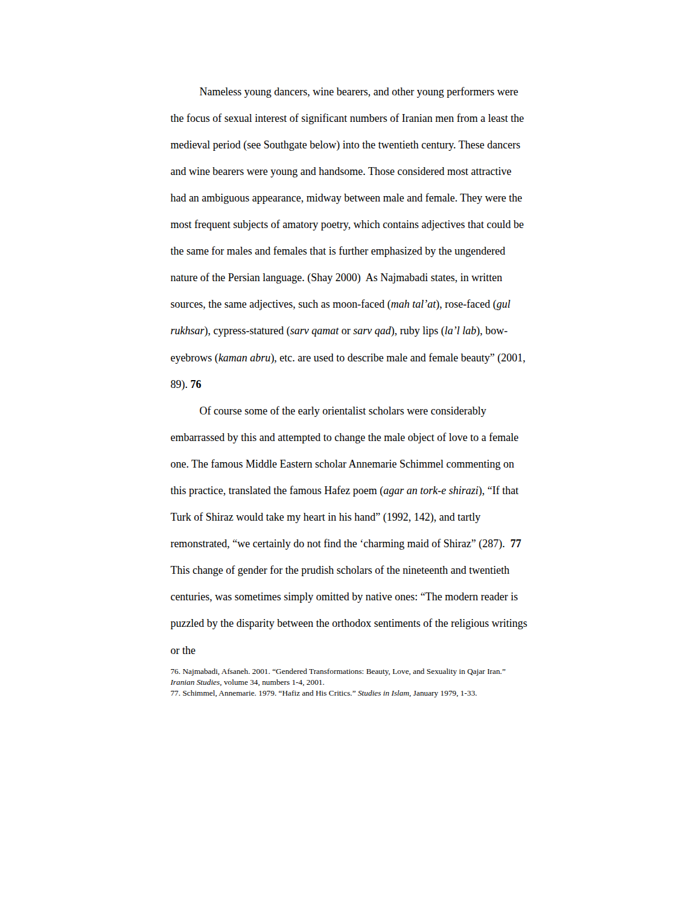Nameless young dancers, wine bearers, and other young performers were the focus of sexual interest of significant numbers of Iranian men from a least the medieval period (see Southgate below) into the twentieth century. These dancers and wine bearers were young and handsome. Those considered most attractive had an ambiguous appearance, midway between male and female. They were the most frequent subjects of amatory poetry, which contains adjectives that could be the same for males and females that is further emphasized by the ungendered nature of the Persian language. (Shay 2000) As Najmabadi states, in written sources, the same adjectives, such as moon-faced (mah tal’at), rose-faced (gul rukhsar), cypress-statured (sarv qamat or sarv qad), ruby lips (la’l lab), bow-eyebrows (kaman abru), etc. are used to describe male and female beauty” (2001, 89). 76
Of course some of the early orientalist scholars were considerably embarrassed by this and attempted to change the male object of love to a female one. The famous Middle Eastern scholar Annemarie Schimmel commenting on this practice, translated the famous Hafez poem (agar an tork-e shirazi), “If that Turk of Shiraz would take my heart in his hand” (1992, 142), and tartly remonstrated, “we certainly do not find the ‘charming maid of Shiraz” (287). 77 This change of gender for the prudish scholars of the nineteenth and twentieth centuries, was sometimes simply omitted by native ones: “The modern reader is puzzled by the disparity between the orthodox sentiments of the religious writings or the
76. Najmabadi, Afsaneh. 2001. “Gendered Transformations: Beauty, Love, and Sexuality in Qajar Iran.” Iranian Studies, volume 34, numbers 1-4, 2001.
77. Schimmel, Annemarie. 1979. “Hafiz and His Critics.” Studies in Islam, January 1979, 1-33.